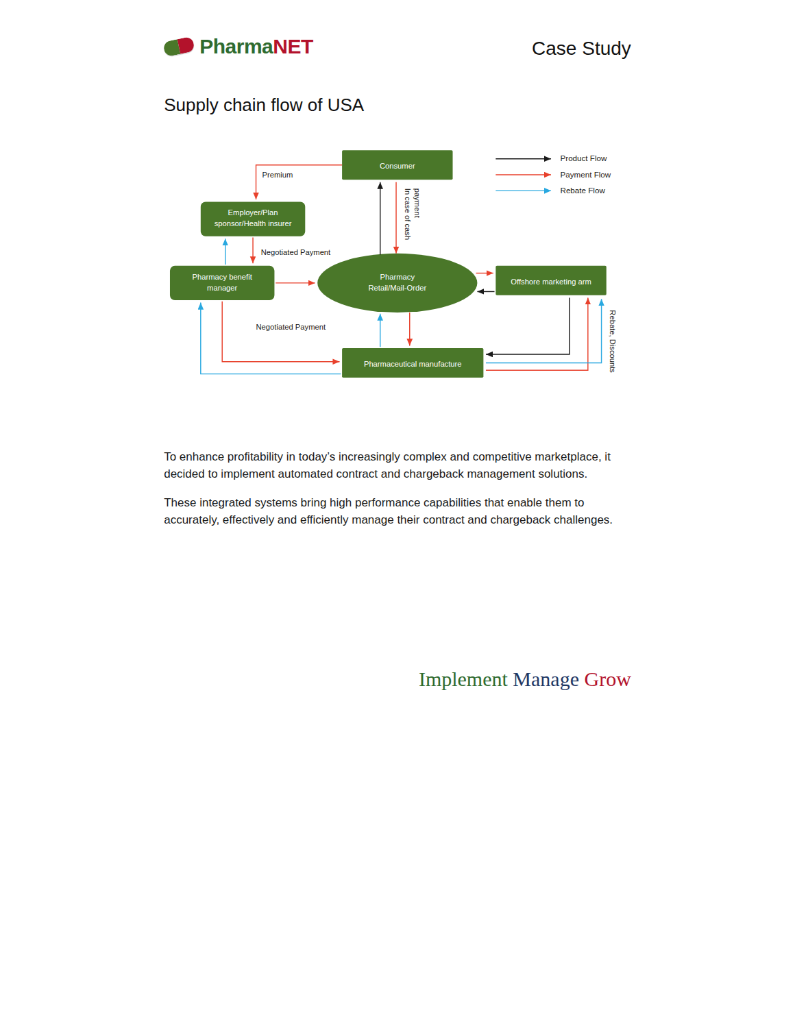Pharma NET
Case Study
Supply chain flow of USA
Supply chain flow of USA Diagram showing product flow, payment flow and rebate flow between Consumer, Employer/Plan sponsor/Health insurer, Pharmacy benefit manager, Pharmacy Retail/Mail-Order, Offshore marketing arm and Pharmaceutical manufacture. Product Flow Payment Flow Rebate Flow Consumer Employer/Plan sponsor/Health insurer Pharmacy benefit manager Pharmacy Retail/Mail-Order Offshore marketing arm Pharmaceutical manufacture Premium Negotiated Payment In case of cash payment Negotiated Payment Rebate, Discounts
To enhance profitability in today’s increasingly complex and competitive marketplace, it decided to implement automated contract and chargeback management solutions.
These integrated systems bring high performance capabilities that enable them to accurately, effectively and efficiently manage their contract and chargeback challenges.
Implement Manage Grow